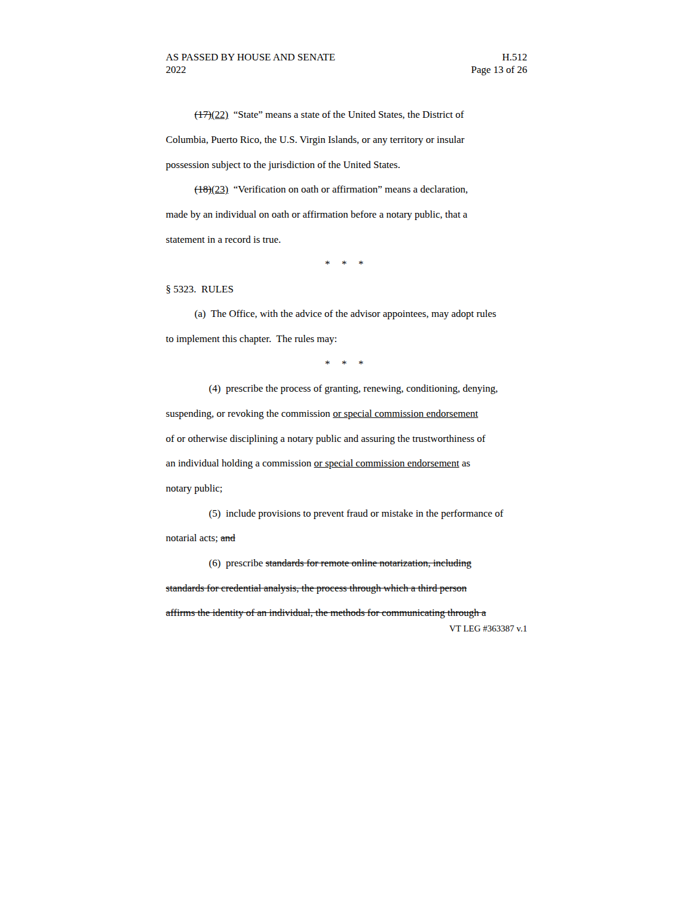AS PASSED BY HOUSE AND SENATE 2022
H.512 Page 13 of 26
(17)(22) “State” means a state of the United States, the District of
Columbia, Puerto Rico, the U.S. Virgin Islands, or any territory or insular
possession subject to the jurisdiction of the United States.
(18)(23) “Verification on oath or affirmation” means a declaration,
made by an individual on oath or affirmation before a notary public, that a
statement in a record is true.
* * *
§ 5323. RULES
(a) The Office, with the advice of the advisor appointees, may adopt rules
to implement this chapter. The rules may:
* * *
(4) prescribe the process of granting, renewing, conditioning, denying,
suspending, or revoking the commission or special commission endorsement
of or otherwise disciplining a notary public and assuring the trustworthiness of
an individual holding a commission or special commission endorsement as
notary public;
(5) include provisions to prevent fraud or mistake in the performance of
notarial acts; and
(6) prescribe standards for remote online notarization, including
standards for credential analysis, the process through which a third person
affirms the identity of an individual, the methods for communicating through a
VT LEG #363387 v.1